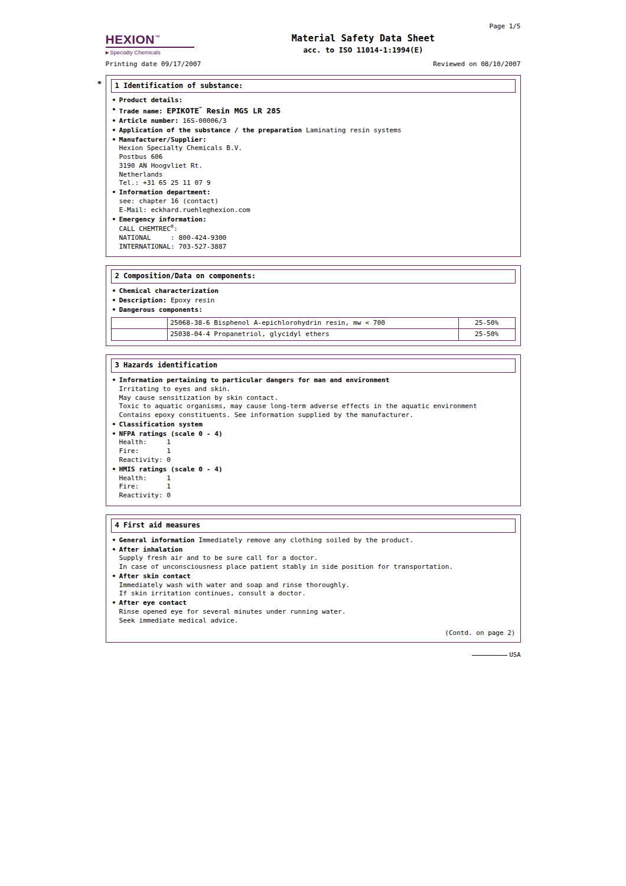Page 1/5
HEXION™
▸ Specialty Chemicals
Material Safety Data Sheet
acc. to ISO 11014-1:1994(E)
Printing date 09/17/2007
Reviewed on 08/10/2007
*
1 Identification of substance:
Product details:
Trade name: EPIKOTE™ Resin MGS LR 285
Article number: 16S-00006/3
Application of the substance / the preparation Laminating resin systems
Manufacturer/Supplier:
Hexion Specialty Chemicals B.V.
Postbus 606
3190 AN Hoogvliet Rt.
Netherlands
Tel.: +31 65 25 11 07 9
Information department:
see: chapter 16 (contact)
E-Mail: eckhard.ruehle@hexion.com
Emergency information:
CALL CHEMTREC®:
NATIONAL : 800-424-9300
INTERNATIONAL: 703-527-3887
2 Composition/Data on components:
Chemical characterization
Description: Epoxy resin
Dangerous components:
| | 25068-38-6 Bisphenol A-epichlorohydrin resin, mw < 700 | 25-50% |
| | 25038-04-4 Propanetriol, glycidyl ethers | 25-50% |
3 Hazards identification
Information pertaining to particular dangers for man and environment
Irritating to eyes and skin.
May cause sensitization by skin contact.
Toxic to aquatic organisms, may cause long-term adverse effects in the aquatic environment
Contains epoxy constituents. See information supplied by the manufacturer.
Classification system
NFPA ratings (scale 0 - 4)
Health: 1
Fire: 1
Reactivity: 0
HMIS ratings (scale 0 - 4)
Health: 1
Fire: 1
Reactivity: 0
4 First aid measures
General information Immediately remove any clothing soiled by the product.
After inhalation
Supply fresh air and to be sure call for a doctor.
In case of unconsciousness place patient stably in side position for transportation.
After skin contact
Immediately wash with water and soap and rinse thoroughly.
If skin irritation continues, consult a doctor.
After eye contact
Rinse opened eye for several minutes under running water.
Seek immediate medical advice.
(Contd. on page 2)
USA